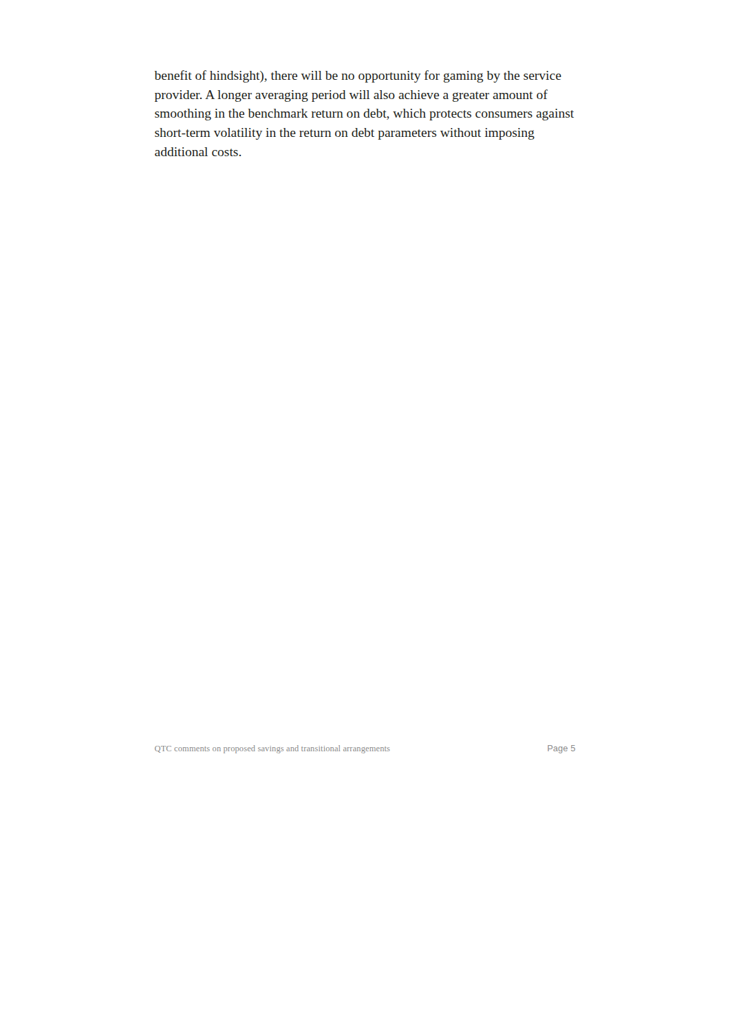benefit of hindsight), there will be no opportunity for gaming by the service provider. A longer averaging period will also achieve a greater amount of smoothing in the benchmark return on debt, which protects consumers against short-term volatility in the return on debt parameters without imposing additional costs.
QTC comments on proposed savings and transitional arrangements Page 5